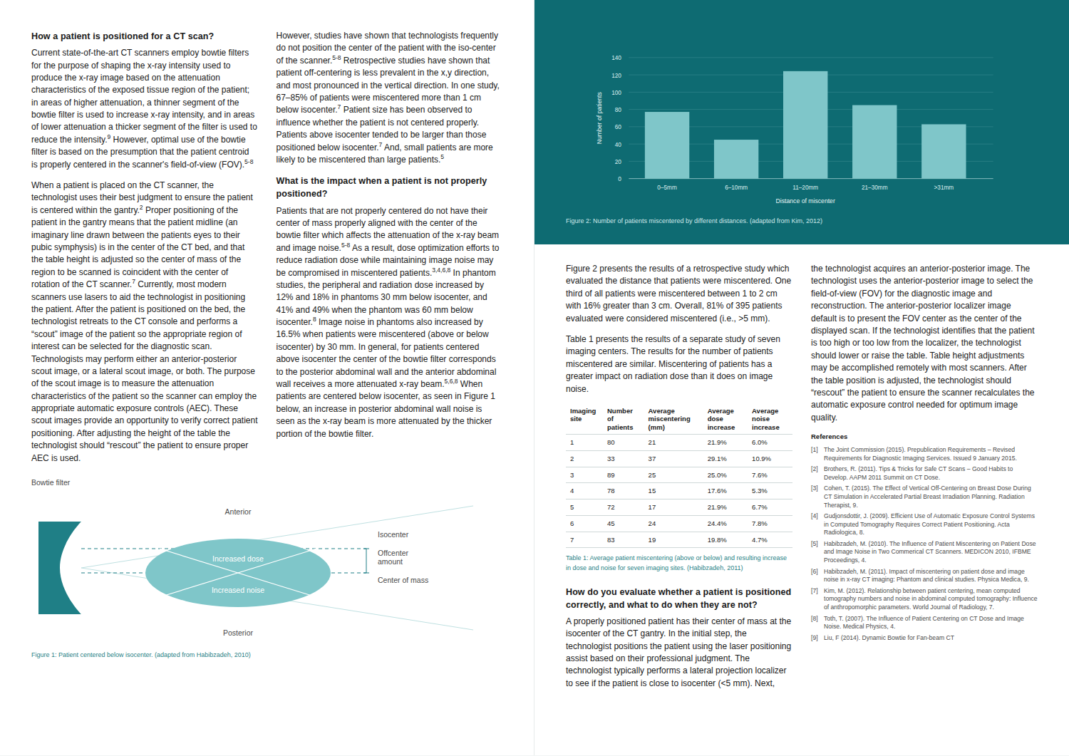How a patient is positioned for a CT scan?
Current state-of-the-art CT scanners employ bowtie filters for the purpose of shaping the x-ray intensity used to produce the x-ray image based on the attenuation characteristics of the exposed tissue region of the patient; in areas of higher attenuation, a thinner segment of the bowtie filter is used to increase x-ray intensity, and in areas of lower attenuation a thicker segment of the filter is used to reduce the intensity.9 However, optimal use of the bowtie filter is based on the presumption that the patient centroid is properly centered in the scanner's field-of-view (FOV).5-8
When a patient is placed on the CT scanner, the technologist uses their best judgment to ensure the patient is centered within the gantry.2 Proper positioning of the patient in the gantry means that the patient midline (an imaginary line drawn between the patients eyes to their pubic symphysis) is in the center of the CT bed, and that the table height is adjusted so the center of mass of the region to be scanned is coincident with the center of rotation of the CT scanner.7 Currently, most modern scanners use lasers to aid the technologist in positioning the patient. After the patient is positioned on the bed, the technologist retreats to the CT console and performs a “scout” image of the patient so the appropriate region of interest can be selected for the diagnostic scan. Technologists may perform either an anterior-posterior scout image, or a lateral scout image, or both. The purpose of the scout image is to measure the attenuation characteristics of the patient so the scanner can employ the appropriate automatic exposure controls (AEC). These scout images provide an opportunity to verify correct patient positioning. After adjusting the height of the table the technologist should “rescout” the patient to ensure proper AEC is used.
However, studies have shown that technologists frequently do not position the center of the patient with the iso-center of the scanner.5-8 Retrospective studies have shown that patient off-centering is less prevalent in the x,y direction, and most pronounced in the vertical direction. In one study, 67–85% of patients were miscentered more than 1 cm below isocenter.7 Patient size has been observed to influence whether the patient is not centered properly. Patients above isocenter tended to be larger than those positioned below isocenter.7 And, small patients are more likely to be miscentered than large patients.5
What is the impact when a patient is not properly positioned?
Patients that are not properly centered do not have their center of mass properly aligned with the center of the bowtie filter which affects the attenuation of the x-ray beam and image noise.5-8 As a result, dose optimization efforts to reduce radiation dose while maintaining image noise may be compromised in miscentered patients.3,4,6,8 In phantom studies, the peripheral and radiation dose increased by 12% and 18% in phantoms 30 mm below isocenter, and 41% and 49% when the phantom was 60 mm below isocenter.8 Image noise in phantoms also increased by 16.5% when patients were miscentered (above or below isocenter) by 30 mm. In general, for patients centered above isocenter the center of the bowtie filter corresponds to the posterior abdominal wall and the anterior abdominal wall receives a more attenuated x-ray beam.5,6,8 When patients are centered below isocenter, as seen in Figure 1 below, an increase in posterior abdominal wall noise is seen as the x-ray beam is more attenuated by the thicker portion of the bowtie filter.
Bowtie filter
Anterior Posterior Increased dose Increased noise Isocenter Offcenter amount Center of mass
Figure 1: Patient centered below isocenter. (adapted from Habibzadeh, 2010)
0 20 40 60 80 100 120 140 0–5mm 6–10mm 11–20mm 21–30mm >31mm Distance of miscenter Number of patients
Figure 2: Number of patients miscentered by different distances. (adapted from Kim, 2012)
Figure 2 presents the results of a retrospective study which evaluated the distance that patients were miscentered. One third of all patients were miscentered between 1 to 2 cm with 16% greater than 3 cm. Overall, 81% of 395 patients evaluated were considered miscentered (i.e., >5 mm).
Table 1 presents the results of a separate study of seven imaging centers. The results for the number of patients miscentered are similar. Miscentering of patients has a greater impact on radiation dose than it does on image noise.
| Imaging site | Number of patients | Average miscentering (mm) | Average dose increase | Average noise increase |
| --- | --- | --- | --- | --- |
| 1 | 80 | 21 | 21.9% | 6.0% |
| 2 | 33 | 37 | 29.1% | 10.9% |
| 3 | 89 | 25 | 25.0% | 7.6% |
| 4 | 78 | 15 | 17.6% | 5.3% |
| 5 | 72 | 17 | 21.9% | 6.7% |
| 6 | 45 | 24 | 24.4% | 7.8% |
| 7 | 83 | 19 | 19.8% | 4.7% |
Table 1: Average patient miscentering (above or below) and resulting increase in dose and noise for seven imaging sites. (Habibzadeh, 2011)
How do you evaluate whether a patient is positioned correctly, and what to do when they are not?
A properly positioned patient has their center of mass at the isocenter of the CT gantry. In the initial step, the technologist positions the patient using the laser positioning assist based on their professional judgment. The technologist typically performs a lateral projection localizer to see if the patient is close to isocenter (<5 mm). Next,
the technologist acquires an anterior-posterior image. The technologist uses the anterior-posterior image to select the field-of-view (FOV) for the diagnostic image and reconstruction. The anterior-posterior localizer image default is to present the FOV center as the center of the displayed scan. If the technologist identifies that the patient is too high or too low from the localizer, the technologist should lower or raise the table. Table height adjustments may be accomplished remotely with most scanners. After the table position is adjusted, the technologist should “rescout” the patient to ensure the scanner recalculates the automatic exposure control needed for optimum image quality.
References
[1] The Joint Commission (2015). Prepublication Requirements – Revised Requirements for Diagnostic Imaging Services. Issued 9 January 2015.
[2] Brothers, R. (2011). Tips & Tricks for Safe CT Scans – Good Habits to Develop. AAPM 2011 Summit on CT Dose.
[3] Cohen, T. (2015). The Effect of Vertical Off-Centering on Breast Dose During CT Simulation in Accelerated Partial Breast Irradiation Planning. Radiation Therapist, 9.
[4] Gudjonsdottir, J. (2009). Efficient Use of Automatic Exposure Control Systems in Computed Tomography Requires Correct Patient Positioning. Acta Radiologica, 8.
[5] Habibzadeh, M. (2010). The Influence of Patient Miscentering on Patient Dose and Image Noise in Two Commerical CT Scanners. MEDICON 2010, IFBME Proceedings, 4.
[6] Habibzadeh, M. (2011). Impact of miscentering on patient dose and image noise in x-ray CT imaging: Phantom and clinical studies. Physica Medica, 9.
[7] Kim, M. (2012). Relationship between patient centering, mean computed tomography numbers and noise in abdominal computed tomography: Influence of anthropomorphic parameters. World Journal of Radiology, 7.
[8] Toth, T. (2007). The Influence of Patient Centering on CT Dose and Image Noise. Medical Physics, 4.
[9] Liu, F (2014). Dynamic Bowtie for Fan-beam CT